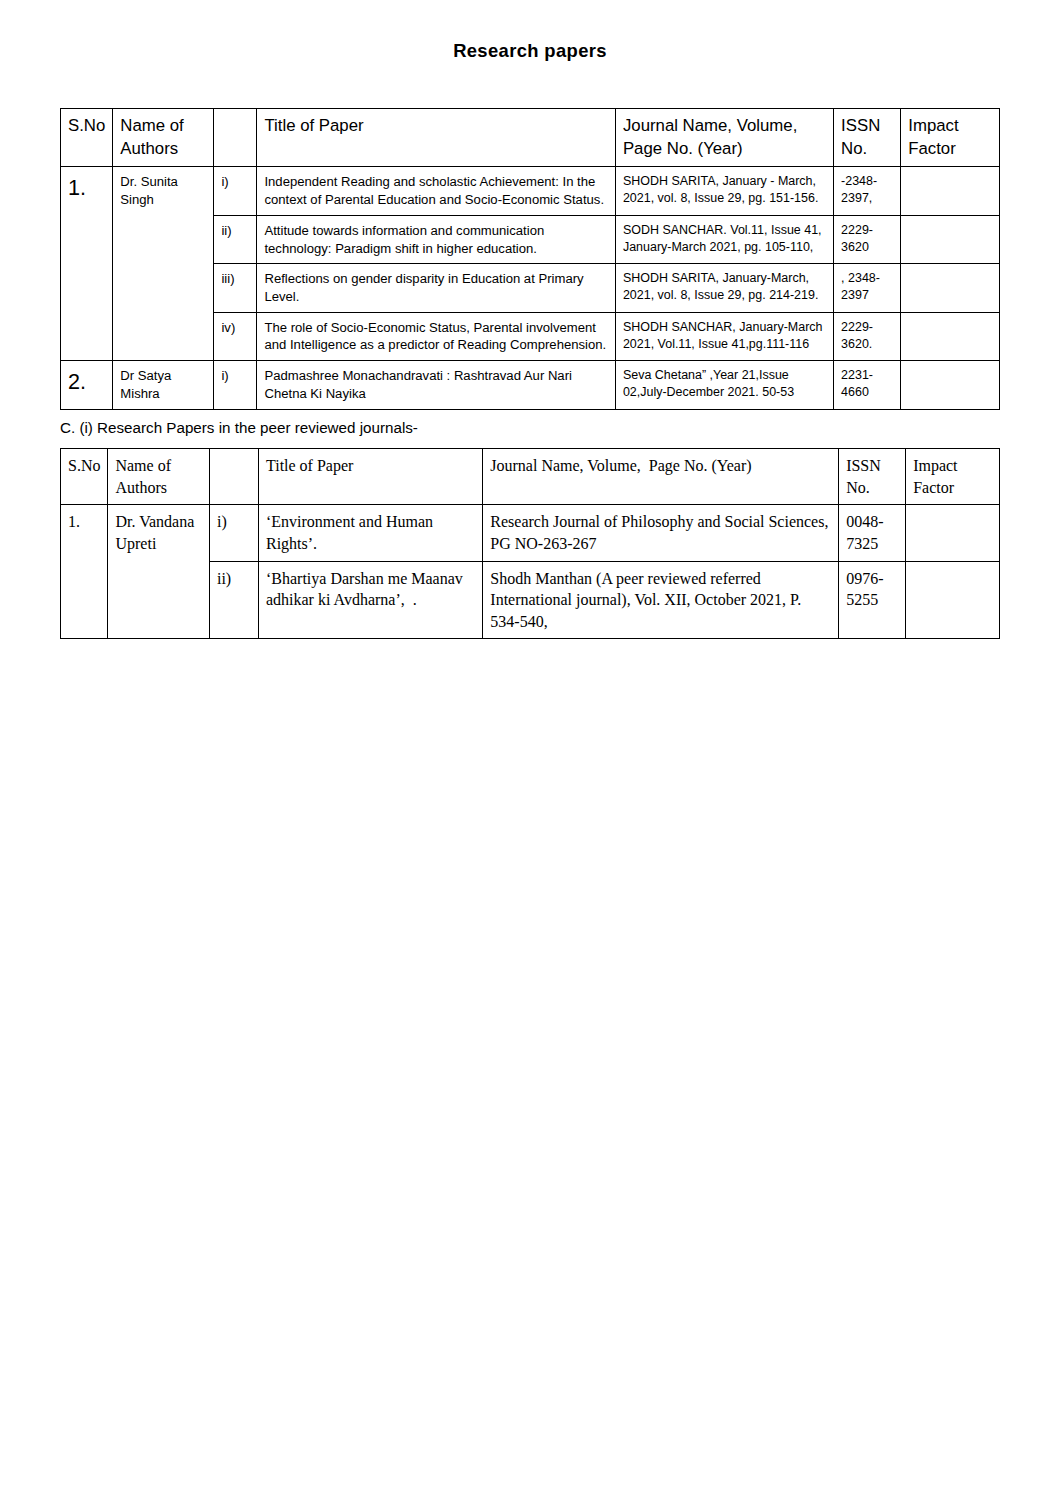Research papers
| S.No | Name of Authors | | Title of Paper | Journal Name, Volume, Page No. (Year) | ISSN No. | Impact Factor |
| --- | --- | --- | --- | --- | --- | --- |
| 1. | Dr. Sunita Singh | i) | Independent Reading and scholastic Achievement: In the context of Parental Education and Socio-Economic Status. | SHODH SARITA, January - March, 2021, vol. 8, Issue 29, pg. 151-156. | -2348-2397, | |
| ii) | Attitude towards information and communication technology: Paradigm shift in higher education. | SODH SANCHAR. Vol.11, Issue 41, January-March 2021, pg. 105-110, | 2229-3620 | |
| iii) | Reflections on gender disparity in Education at Primary Level. | SHODH SARITA, January-March, 2021, vol. 8, Issue 29, pg. 214-219. | , 2348-2397 | |
| iv) | The role of Socio-Economic Status, Parental involvement and Intelligence as a predictor of Reading Comprehension. | SHODH SANCHAR, January-March 2021, Vol.11, Issue 41,pg.111-116 | 2229-3620. | |
| 2. | Dr Satya Mishra | i) | Padmashree Monachandravati : Rashtravad Aur Nari Chetna Ki Nayika | Seva Chetana” ,Year 21,Issue 02,July-December 2021. 50-53 | 2231-4660 | |
C. (i) Research Papers in the peer reviewed journals-
| S.No | Name of Authors | | Title of Paper | Journal Name, Volume, Page No. (Year) | ISSN No. | Impact Factor |
| --- | --- | --- | --- | --- | --- | --- |
| 1. | Dr. Vandana Upreti | i) | ‘Environment and Human Rights’. | Research Journal of Philosophy and Social Sciences, PG NO-263-267 | 0048-7325 | |
| ii) | ‘Bhartiya Darshan me Maanav adhikar ki Avdharna’, . | Shodh Manthan (A peer reviewed referred International journal), Vol. XII, October 2021, P. 534-540, | 0976-5255 | |